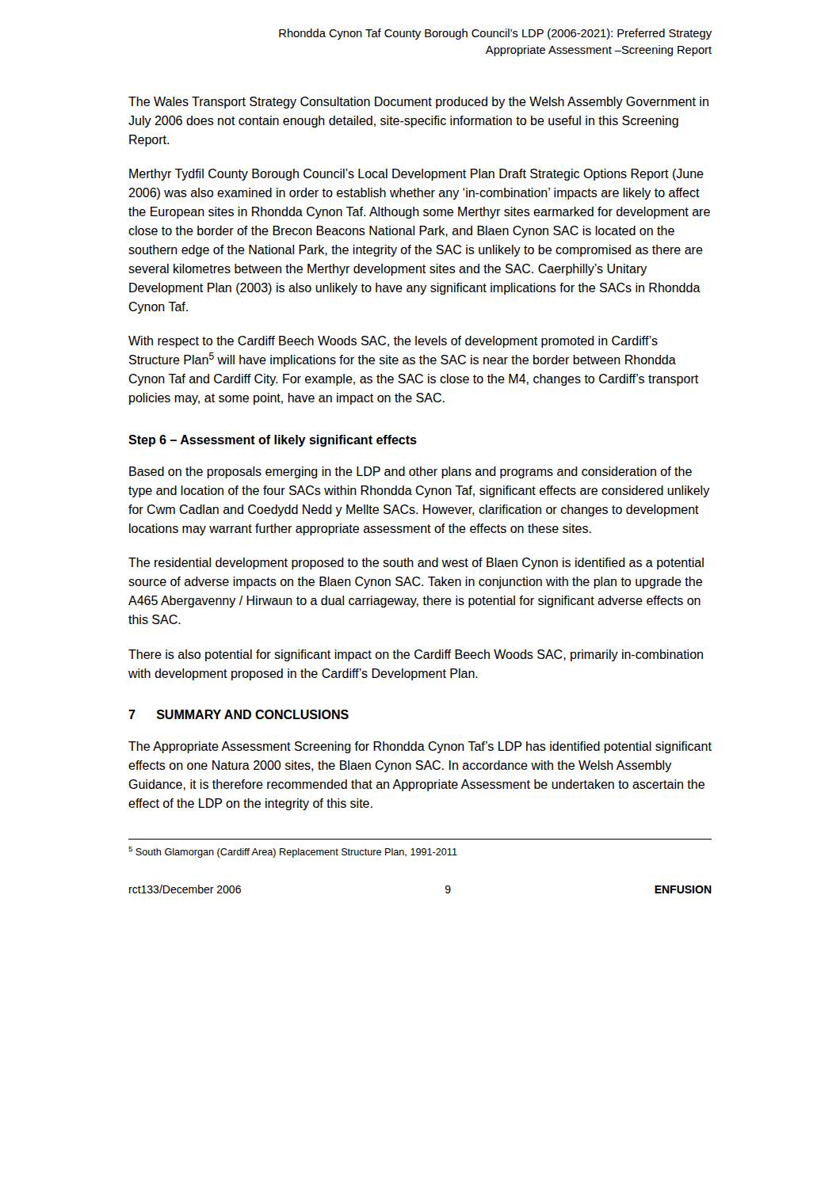Rhondda Cynon Taf County Borough Council’s LDP (2006-2021): Preferred Strategy
Appropriate Assessment –Screening Report
The Wales Transport Strategy Consultation Document produced by the Welsh Assembly Government in July 2006 does not contain enough detailed, site-specific information to be useful in this Screening Report.
Merthyr Tydfil County Borough Council’s Local Development Plan Draft Strategic Options Report (June 2006) was also examined in order to establish whether any ‘in-combination’ impacts are likely to affect the European sites in Rhondda Cynon Taf. Although some Merthyr sites earmarked for development are close to the border of the Brecon Beacons National Park, and Blaen Cynon SAC is located on the southern edge of the National Park, the integrity of the SAC is unlikely to be compromised as there are several kilometres between the Merthyr development sites and the SAC. Caerphilly’s Unitary Development Plan (2003) is also unlikely to have any significant implications for the SACs in Rhondda Cynon Taf.
With respect to the Cardiff Beech Woods SAC, the levels of development promoted in Cardiff’s Structure Plan5 will have implications for the site as the SAC is near the border between Rhondda Cynon Taf and Cardiff City. For example, as the SAC is close to the M4, changes to Cardiff’s transport policies may, at some point, have an impact on the SAC.
Step 6 – Assessment of likely significant effects
Based on the proposals emerging in the LDP and other plans and programs and consideration of the type and location of the four SACs within Rhondda Cynon Taf, significant effects are considered unlikely for Cwm Cadlan and Coedydd Nedd y Mellte SACs. However, clarification or changes to development locations may warrant further appropriate assessment of the effects on these sites.
The residential development proposed to the south and west of Blaen Cynon is identified as a potential source of adverse impacts on the Blaen Cynon SAC. Taken in conjunction with the plan to upgrade the A465 Abergavenny / Hirwaun to a dual carriageway, there is potential for significant adverse effects on this SAC.
There is also potential for significant impact on the Cardiff Beech Woods SAC, primarily in-combination with development proposed in the Cardiff’s Development Plan.
7 SUMMARY AND CONCLUSIONS
The Appropriate Assessment Screening for Rhondda Cynon Taf’s LDP has identified potential significant effects on one Natura 2000 sites, the Blaen Cynon SAC. In accordance with the Welsh Assembly Guidance, it is therefore recommended that an Appropriate Assessment be undertaken to ascertain the effect of the LDP on the integrity of this site.
5 South Glamorgan (Cardiff Area) Replacement Structure Plan, 1991-2011
rct133/December 2006 9 ENFUSION